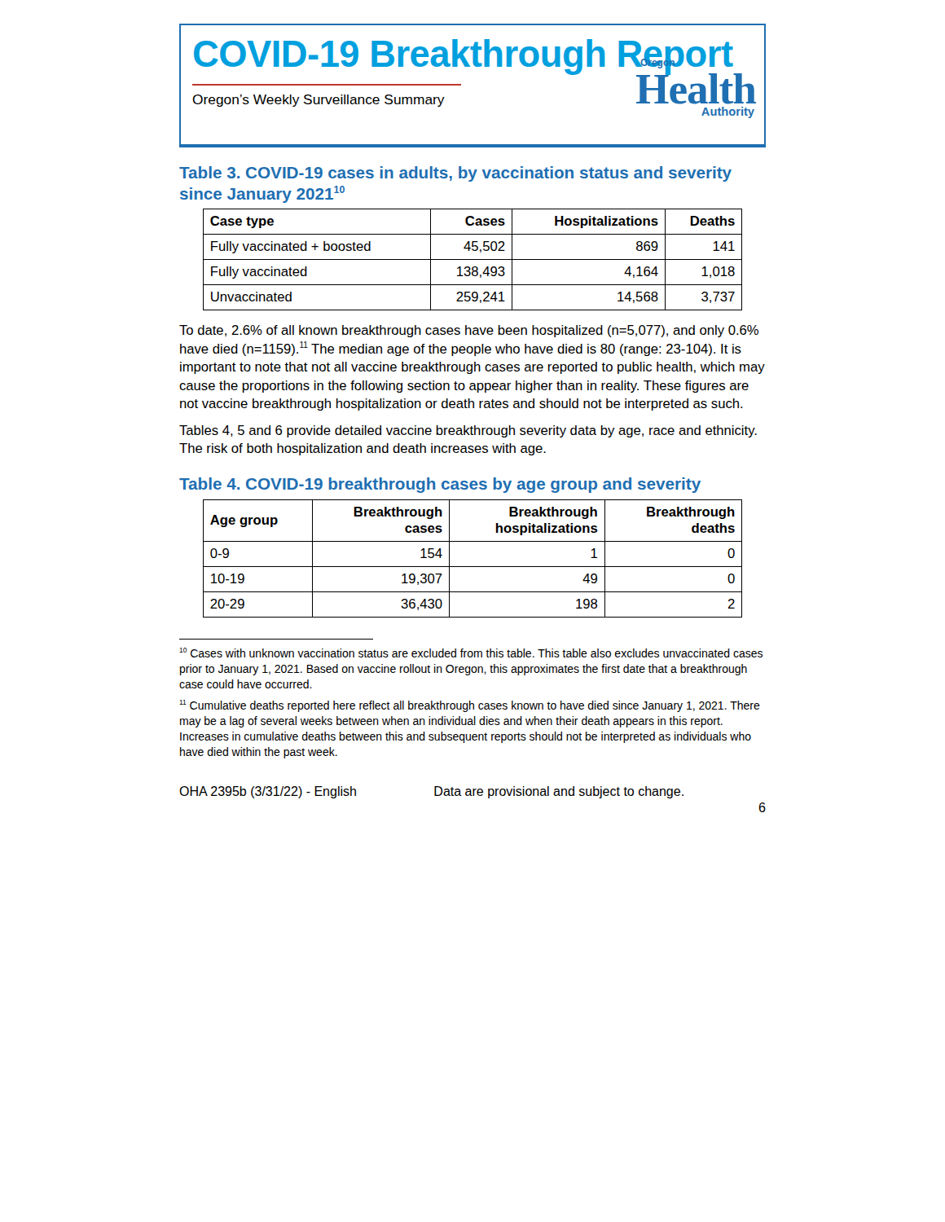COVID-19 Breakthrough Report
Oregon’s Weekly Surveillance Summary
Oregon Health Authority
Table 3. COVID-19 cases in adults, by vaccination status and severity since January 202110
| Case type | Cases | Hospitalizations | Deaths |
| --- | --- | --- | --- |
| Fully vaccinated + boosted | 45,502 | 869 | 141 |
| Fully vaccinated | 138,493 | 4,164 | 1,018 |
| Unvaccinated | 259,241 | 14,568 | 3,737 |
To date, 2.6% of all known breakthrough cases have been hospitalized (n=5,077), and only 0.6% have died (n=1159).11 The median age of the people who have died is 80 (range: 23-104). It is important to note that not all vaccine breakthrough cases are reported to public health, which may cause the proportions in the following section to appear higher than in reality. These figures are not vaccine breakthrough hospitalization or death rates and should not be interpreted as such.
Tables 4, 5 and 6 provide detailed vaccine breakthrough severity data by age, race and ethnicity. The risk of both hospitalization and death increases with age.
Table 4. COVID-19 breakthrough cases by age group and severity
| Age group | Breakthrough cases | Breakthrough hospitalizations | Breakthrough deaths |
| --- | --- | --- | --- |
| 0-9 | 154 | 1 | 0 |
| 10-19 | 19,307 | 49 | 0 |
| 20-29 | 36,430 | 198 | 2 |
10 Cases with unknown vaccination status are excluded from this table. This table also excludes unvaccinated cases prior to January 1, 2021. Based on vaccine rollout in Oregon, this approximates the first date that a breakthrough case could have occurred.
11 Cumulative deaths reported here reflect all breakthrough cases known to have died since January 1, 2021. There may be a lag of several weeks between when an individual dies and when their death appears in this report. Increases in cumulative deaths between this and subsequent reports should not be interpreted as individuals who have died within the past week.
OHA 2395b (3/31/22) - English Data are provisional and subject to change.
6